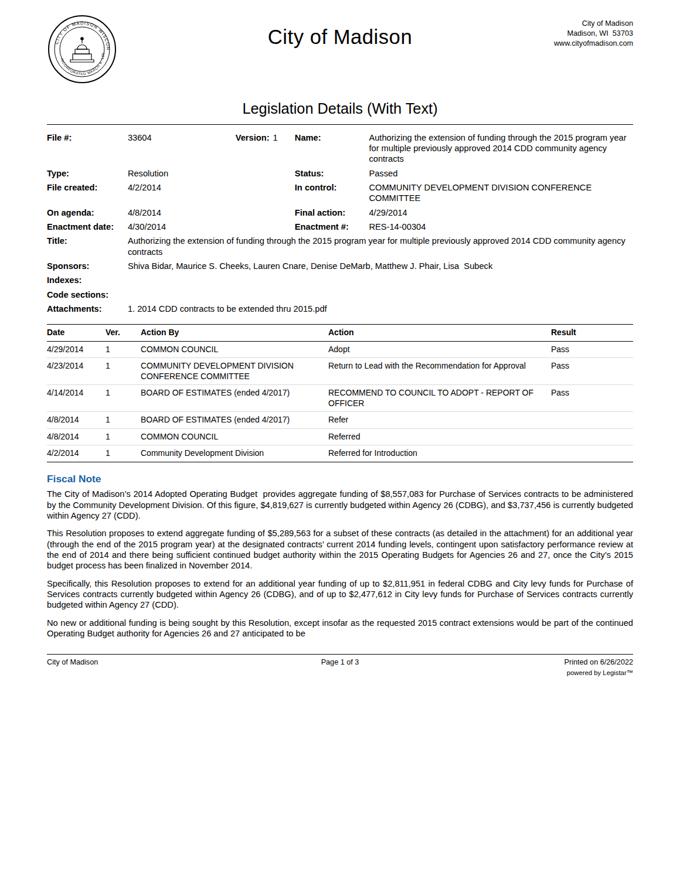CITY OF MADISON WISCONSIN INCORPORATED MARCH 4, 1856
City of Madison
Madison, WI 53703
www.cityofmadison.com
City of Madison
Legislation Details (With Text)
| File #: | 33604 | Version: | 1 | Name: | Authorizing the extension of funding through the 2015 program year for multiple previously approved 2014 CDD community agency contracts |
| Type: | Resolution | Status: | Passed |
| File created: | 4/2/2014 | In control: | COMMUNITY DEVELOPMENT DIVISION CONFERENCE COMMITTEE |
| On agenda: | 4/8/2014 | Final action: | 4/29/2014 |
| Enactment date: | 4/30/2014 | Enactment #: | RES-14-00304 |
| Title: | Authorizing the extension of funding through the 2015 program year for multiple previously approved 2014 CDD community agency contracts |
| Sponsors: | Shiva Bidar, Maurice S. Cheeks, Lauren Cnare, Denise DeMarb, Matthew J. Phair, Lisa Subeck |
| Indexes: | |
| Code sections: | |
| Attachments: | 1. 2014 CDD contracts to be extended thru 2015.pdf |
| Date | Ver. | Action By | Action | Result |
| --- | --- | --- | --- | --- |
| 4/29/2014 | 1 | COMMON COUNCIL | Adopt | Pass |
| 4/23/2014 | 1 | COMMUNITY DEVELOPMENT DIVISION CONFERENCE COMMITTEE | Return to Lead with the Recommendation for Approval | Pass |
| 4/14/2014 | 1 | BOARD OF ESTIMATES (ended 4/2017) | RECOMMEND TO COUNCIL TO ADOPT - REPORT OF OFFICER | Pass |
| 4/8/2014 | 1 | BOARD OF ESTIMATES (ended 4/2017) | Refer | |
| 4/8/2014 | 1 | COMMON COUNCIL | Referred | |
| 4/2/2014 | 1 | Community Development Division | Referred for Introduction | |
Fiscal Note
The City of Madison’s 2014 Adopted Operating Budget provides aggregate funding of $8,557,083 for Purchase of Services contracts to be administered by the Community Development Division. Of this figure, $4,819,627 is currently budgeted within Agency 26 (CDBG), and $3,737,456 is currently budgeted within Agency 27 (CDD).
This Resolution proposes to extend aggregate funding of $5,289,563 for a subset of these contracts (as detailed in the attachment) for an additional year (through the end of the 2015 program year) at the designated contracts’ current 2014 funding levels, contingent upon satisfactory performance review at the end of 2014 and there being sufficient continued budget authority within the 2015 Operating Budgets for Agencies 26 and 27, once the City’s 2015 budget process has been finalized in November 2014.
Specifically, this Resolution proposes to extend for an additional year funding of up to $2,811,951 in federal CDBG and City levy funds for Purchase of Services contracts currently budgeted within Agency 26 (CDBG), and of up to $2,477,612 in City levy funds for Purchase of Services contracts currently budgeted within Agency 27 (CDD).
No new or additional funding is being sought by this Resolution, except insofar as the requested 2015 contract extensions would be part of the continued Operating Budget authority for Agencies 26 and 27 anticipated to be
City of Madison
Page 1 of 3
Printed on 6/26/2022
powered by Legistar™